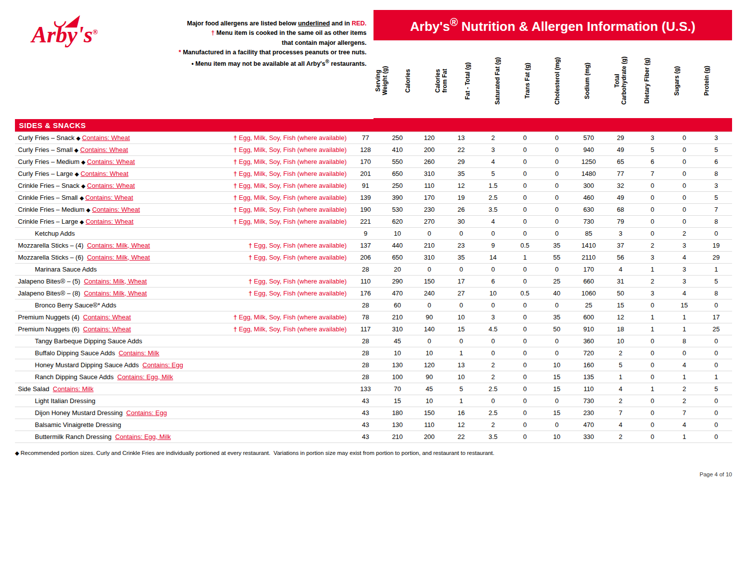◡◢Arby's®
Major food allergens are listed below underlined and in RED.
† Menu item is cooked in the same oil as other items
that contain major allergens.
* Manufactured in a facility that processes peanuts or tree nuts.
• Menu item may not be available at all Arby's® restaurants.
Arby's® Nutrition & Allergen Information (U.S.)
Serving
Weight (g)
Calories
Calories
from Fat
Fat - Total (g)
Saturated Fat (g)
Trans Fat (g)
Cholesterol (mg)
Sodium (mg)
Total
Carbohydrate (g)
Dietary Fiber (g)
Sugars (g)
Protein (g)
| SIDES & SNACKS |
| Curly Fries – Snack ◆ Contains: Wheat † Egg, Milk, Soy, Fish (where available) | 77 | 250 | 120 | 13 | 2 | 0 | 0 | 570 | 29 | 3 | 0 | 3 |
| Curly Fries – Small ◆ Contains: Wheat † Egg, Milk, Soy, Fish (where available) | 128 | 410 | 200 | 22 | 3 | 0 | 0 | 940 | 49 | 5 | 0 | 5 |
| Curly Fries – Medium ◆ Contains: Wheat † Egg, Milk, Soy, Fish (where available) | 170 | 550 | 260 | 29 | 4 | 0 | 0 | 1250 | 65 | 6 | 0 | 6 |
| Curly Fries – Large ◆ Contains: Wheat † Egg, Milk, Soy, Fish (where available) | 201 | 650 | 310 | 35 | 5 | 0 | 0 | 1480 | 77 | 7 | 0 | 8 |
| Crinkle Fries – Snack ◆ Contains: Wheat † Egg, Milk, Soy, Fish (where available) | 91 | 250 | 110 | 12 | 1.5 | 0 | 0 | 300 | 32 | 0 | 0 | 3 |
| Crinkle Fries – Small ◆ Contains: Wheat † Egg, Milk, Soy, Fish (where available) | 139 | 390 | 170 | 19 | 2.5 | 0 | 0 | 460 | 49 | 0 | 0 | 5 |
| Crinkle Fries – Medium ◆ Contains: Wheat † Egg, Milk, Soy, Fish (where available) | 190 | 530 | 230 | 26 | 3.5 | 0 | 0 | 630 | 68 | 0 | 0 | 7 |
| Crinkle Fries – Large ◆ Contains: Wheat † Egg, Milk, Soy, Fish (where available) | 221 | 620 | 270 | 30 | 4 | 0 | 0 | 730 | 79 | 0 | 0 | 8 |
| Ketchup Adds | 9 | 10 | 0 | 0 | 0 | 0 | 0 | 85 | 3 | 0 | 2 | 0 |
| Mozzarella Sticks – (4) Contains: Milk, Wheat † Egg, Soy, Fish (where available) | 137 | 440 | 210 | 23 | 9 | 0.5 | 35 | 1410 | 37 | 2 | 3 | 19 |
| Mozzarella Sticks – (6) Contains: Milk, Wheat † Egg, Soy, Fish (where available) | 206 | 650 | 310 | 35 | 14 | 1 | 55 | 2110 | 56 | 3 | 4 | 29 |
| Marinara Sauce Adds | 28 | 20 | 0 | 0 | 0 | 0 | 0 | 170 | 4 | 1 | 3 | 1 |
| Jalapeno Bites® – (5) Contains: Milk, Wheat † Egg, Soy, Fish (where available) | 110 | 290 | 150 | 17 | 6 | 0 | 25 | 660 | 31 | 2 | 3 | 5 |
| Jalapeno Bites® – (8) Contains: Milk, Wheat † Egg, Soy, Fish (where available) | 176 | 470 | 240 | 27 | 10 | 0.5 | 40 | 1060 | 50 | 3 | 4 | 8 |
| Bronco Berry Sauce®* Adds | 28 | 60 | 0 | 0 | 0 | 0 | 0 | 25 | 15 | 0 | 15 | 0 |
| Premium Nuggets (4) Contains: Wheat † Egg, Milk, Soy, Fish (where available) | 78 | 210 | 90 | 10 | 3 | 0 | 35 | 600 | 12 | 1 | 1 | 17 |
| Premium Nuggets (6) Contains: Wheat † Egg, Milk, Soy, Fish (where available) | 117 | 310 | 140 | 15 | 4.5 | 0 | 50 | 910 | 18 | 1 | 1 | 25 |
| Tangy Barbeque Dipping Sauce Adds | 28 | 45 | 0 | 0 | 0 | 0 | 0 | 360 | 10 | 0 | 8 | 0 |
| Buffalo Dipping Sauce Adds Contains: Milk | 28 | 10 | 10 | 1 | 0 | 0 | 0 | 720 | 2 | 0 | 0 | 0 |
| Honey Mustard Dipping Sauce Adds Contains: Egg | 28 | 130 | 120 | 13 | 2 | 0 | 10 | 160 | 5 | 0 | 4 | 0 |
| Ranch Dipping Sauce Adds Contains: Egg, Milk | 28 | 100 | 90 | 10 | 2 | 0 | 15 | 135 | 1 | 0 | 1 | 1 |
| Side Salad Contains: Milk | 133 | 70 | 45 | 5 | 2.5 | 0 | 15 | 110 | 4 | 1 | 2 | 5 |
| Light Italian Dressing | 43 | 15 | 10 | 1 | 0 | 0 | 0 | 730 | 2 | 0 | 2 | 0 |
| Dijon Honey Mustard Dressing Contains: Egg | 43 | 180 | 150 | 16 | 2.5 | 0 | 15 | 230 | 7 | 0 | 7 | 0 |
| Balsamic Vinaigrette Dressing | 43 | 130 | 110 | 12 | 2 | 0 | 0 | 470 | 4 | 0 | 4 | 0 |
| Buttermilk Ranch Dressing Contains: Egg, Milk | 43 | 210 | 200 | 22 | 3.5 | 0 | 10 | 330 | 2 | 0 | 1 | 0 |
◆ Recommended portion sizes. Curly and Crinkle Fries are individually portioned at every restaurant. Variations in portion size may exist from portion to portion, and restaurant to restaurant.
Page 4 of 10